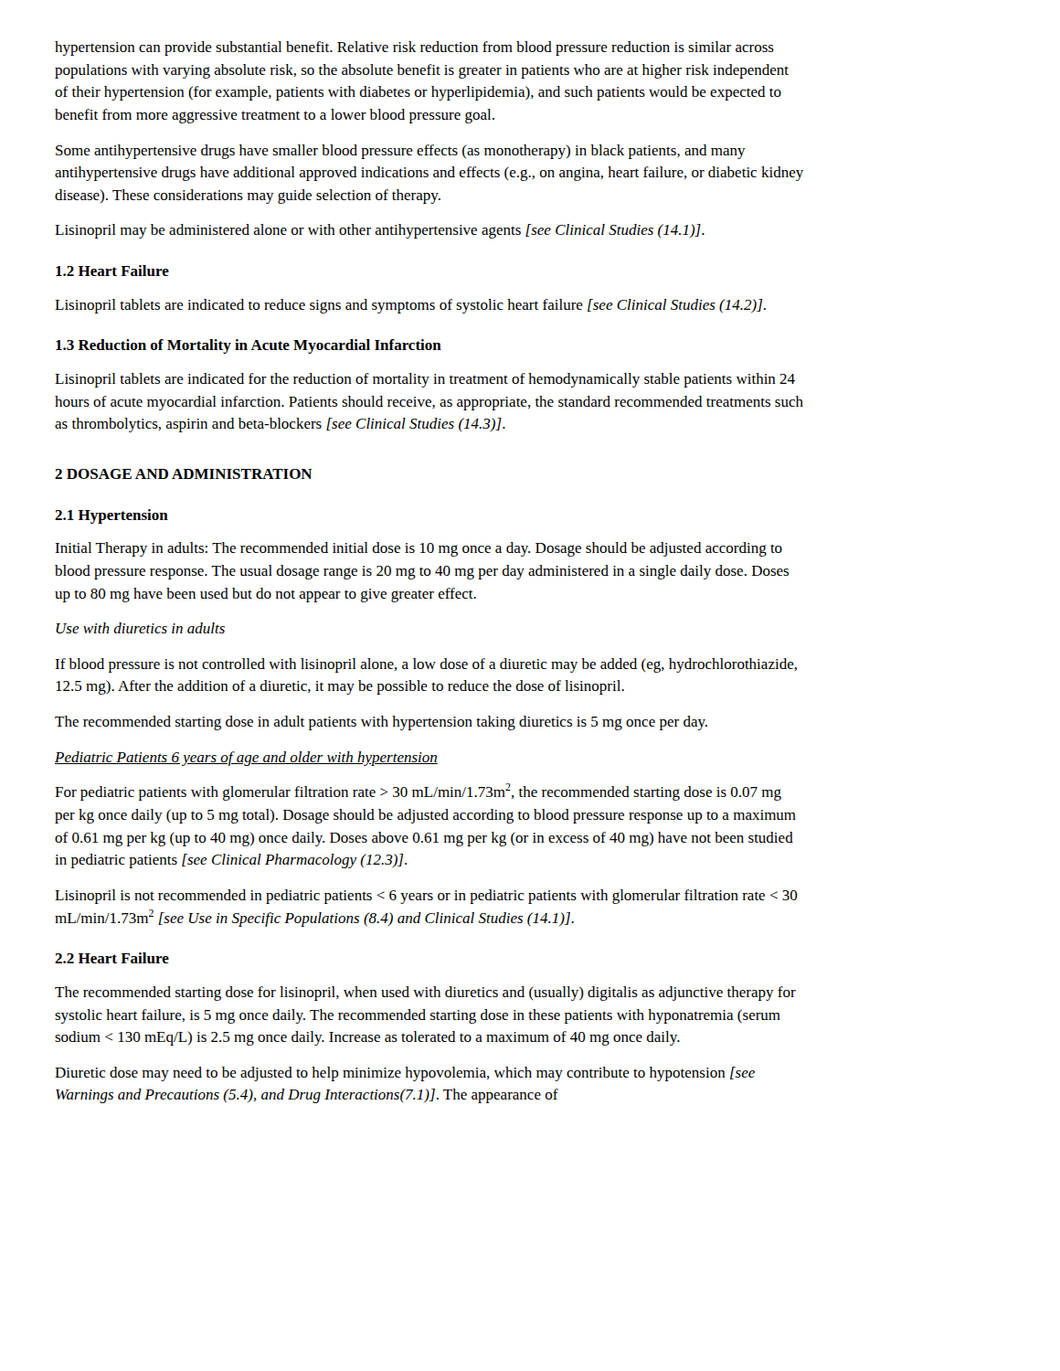hypertension can provide substantial benefit. Relative risk reduction from blood pressure reduction is similar across populations with varying absolute risk, so the absolute benefit is greater in patients who are at higher risk independent of their hypertension (for example, patients with diabetes or hyperlipidemia), and such patients would be expected to benefit from more aggressive treatment to a lower blood pressure goal.
Some antihypertensive drugs have smaller blood pressure effects (as monotherapy) in black patients, and many antihypertensive drugs have additional approved indications and effects (e.g., on angina, heart failure, or diabetic kidney disease). These considerations may guide selection of therapy.
Lisinopril may be administered alone or with other antihypertensive agents [see Clinical Studies (14.1)].
1.2 Heart Failure
Lisinopril tablets are indicated to reduce signs and symptoms of systolic heart failure [see Clinical Studies (14.2)].
1.3 Reduction of Mortality in Acute Myocardial Infarction
Lisinopril tablets are indicated for the reduction of mortality in treatment of hemodynamically stable patients within 24 hours of acute myocardial infarction. Patients should receive, as appropriate, the standard recommended treatments such as thrombolytics, aspirin and beta-blockers [see Clinical Studies (14.3)].
2 DOSAGE AND ADMINISTRATION
2.1 Hypertension
Initial Therapy in adults: The recommended initial dose is 10 mg once a day. Dosage should be adjusted according to blood pressure response. The usual dosage range is 20 mg to 40 mg per day administered in a single daily dose. Doses up to 80 mg have been used but do not appear to give greater effect.
Use with diuretics in adults
If blood pressure is not controlled with lisinopril alone, a low dose of a diuretic may be added (eg, hydrochlorothiazide, 12.5 mg). After the addition of a diuretic, it may be possible to reduce the dose of lisinopril.
The recommended starting dose in adult patients with hypertension taking diuretics is 5 mg once per day.
Pediatric Patients 6 years of age and older with hypertension
For pediatric patients with glomerular filtration rate > 30 mL/min/1.73m2, the recommended starting dose is 0.07 mg per kg once daily (up to 5 mg total). Dosage should be adjusted according to blood pressure response up to a maximum of 0.61 mg per kg (up to 40 mg) once daily. Doses above 0.61 mg per kg (or in excess of 40 mg) have not been studied in pediatric patients [see Clinical Pharmacology (12.3)].
Lisinopril is not recommended in pediatric patients < 6 years or in pediatric patients with glomerular filtration rate < 30 mL/min/1.73m2 [see Use in Specific Populations (8.4) and Clinical Studies (14.1)].
2.2 Heart Failure
The recommended starting dose for lisinopril, when used with diuretics and (usually) digitalis as adjunctive therapy for systolic heart failure, is 5 mg once daily. The recommended starting dose in these patients with hyponatremia (serum sodium < 130 mEq/L) is 2.5 mg once daily. Increase as tolerated to a maximum of 40 mg once daily.
Diuretic dose may need to be adjusted to help minimize hypovolemia, which may contribute to hypotension [see Warnings and Precautions (5.4), and Drug Interactions(7.1)]. The appearance of